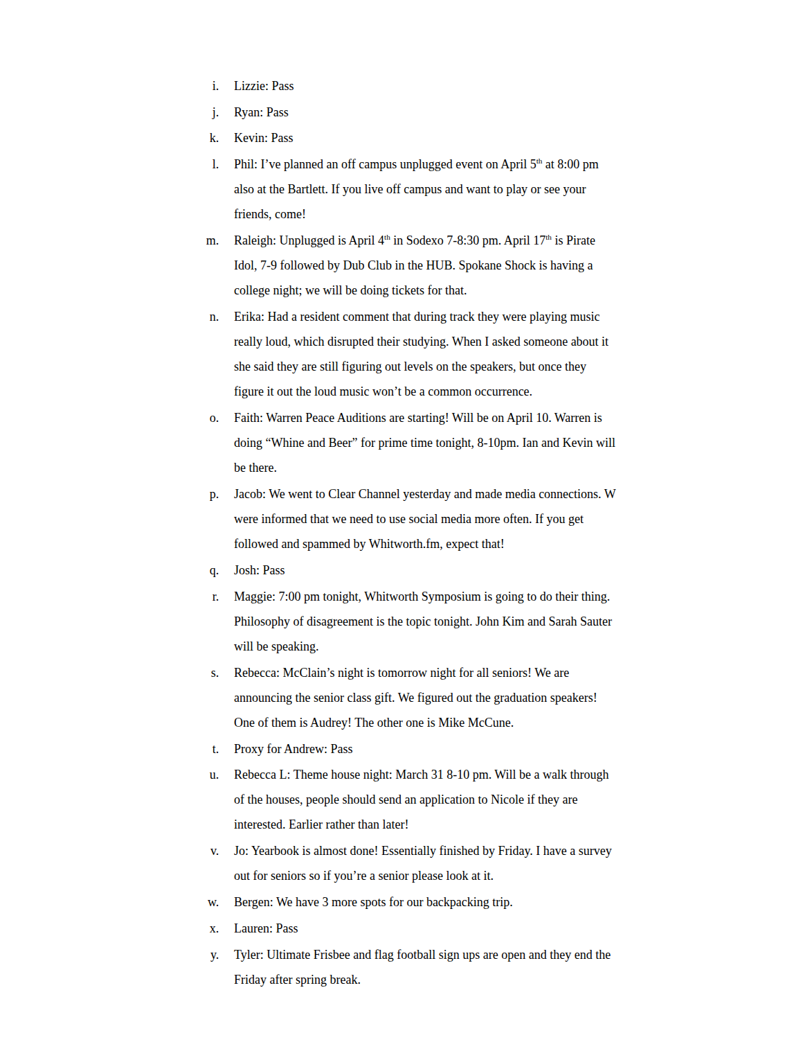Lizzie: Pass
Ryan: Pass
Kevin: Pass
Phil: I’ve planned an off campus unplugged event on April 5th at 8:00 pm also at the Bartlett. If you live off campus and want to play or see your friends, come!
Raleigh: Unplugged is April 4th in Sodexo 7-8:30 pm. April 17th is Pirate Idol, 7-9 followed by Dub Club in the HUB. Spokane Shock is having a college night; we will be doing tickets for that.
Erika: Had a resident comment that during track they were playing music really loud, which disrupted their studying. When I asked someone about it she said they are still figuring out levels on the speakers, but once they figure it out the loud music won’t be a common occurrence.
Faith: Warren Peace Auditions are starting! Will be on April 10. Warren is doing “Whine and Beer” for prime time tonight, 8-10pm. Ian and Kevin will be there.
Jacob: We went to Clear Channel yesterday and made media connections. W were informed that we need to use social media more often. If you get followed and spammed by Whitworth.fm, expect that!
Josh: Pass
Maggie: 7:00 pm tonight, Whitworth Symposium is going to do their thing. Philosophy of disagreement is the topic tonight. John Kim and Sarah Sauter will be speaking.
Rebecca: McClain’s night is tomorrow night for all seniors! We are announcing the senior class gift. We figured out the graduation speakers! One of them is Audrey! The other one is Mike McCune.
Proxy for Andrew: Pass
Rebecca L: Theme house night: March 31 8-10 pm. Will be a walk through of the houses, people should send an application to Nicole if they are interested. Earlier rather than later!
Jo: Yearbook is almost done! Essentially finished by Friday. I have a survey out for seniors so if you’re a senior please look at it.
Bergen: We have 3 more spots for our backpacking trip.
Lauren: Pass
Tyler: Ultimate Frisbee and flag football sign ups are open and they end the Friday after spring break.